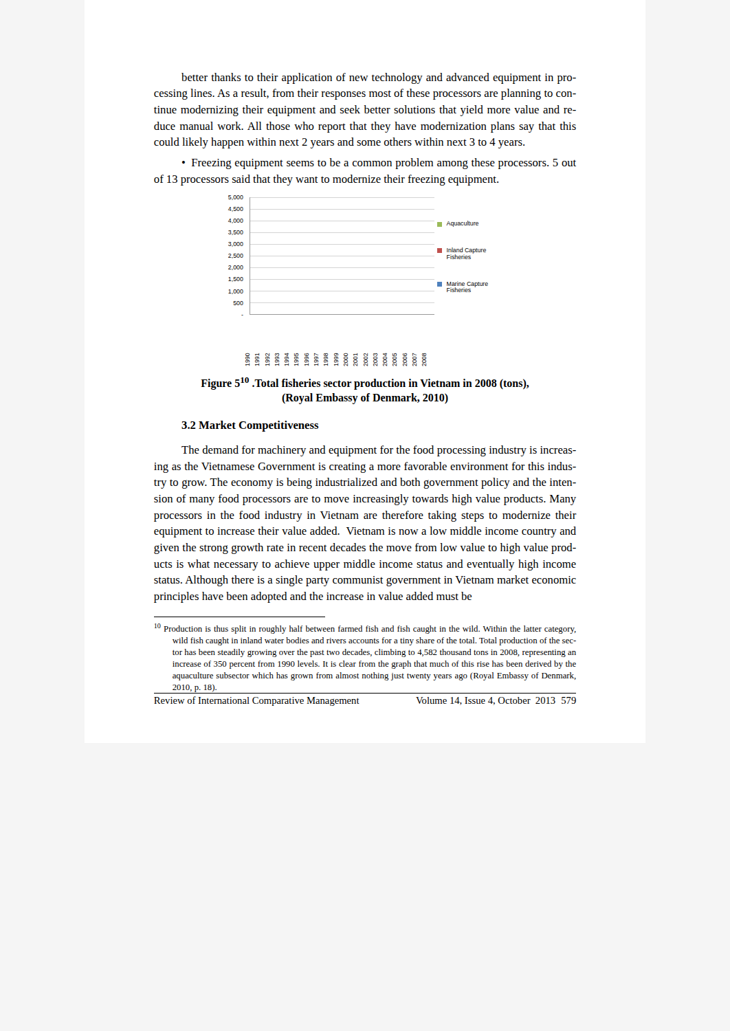better thanks to their application of new technology and advanced equipment in processing lines. As a result, from their responses most of these processors are planning to continue modernizing their equipment and seek better solutions that yield more value and reduce manual work. All those who report that they have modernization plans say that this could likely happen within next 2 years and some others within next 3 to 4 years.
Freezing equipment seems to be a common problem among these processors. 5 out of 13 processors said that they want to modernize their freezing equipment.
5,000
4,500
4,000
3,500
3,000
2,500
2,000
1,500
1,000
500
-
1990
1991
1992
1993
1994
1995
1996
1997
1998
1999
2000
2001
2002
2003
2004
2005
2006
2007
2008
Aquaculture
Inland Capture
Fisheries
Marine Capture
Fisheries
Figure 510 .Total fisheries sector production in Vietnam in 2008 (tons),
(Royal Embassy of Denmark, 2010)
3.2 Market Competitiveness
The demand for machinery and equipment for the food processing industry is increasing as the Vietnamese Government is creating a more favorable environment for this industry to grow. The economy is being industrialized and both government policy and the intension of many food processors are to move increasingly towards high value products. Many processors in the food industry in Vietnam are therefore taking steps to modernize their equipment to increase their value added. Vietnam is now a low middle income country and given the strong growth rate in recent decades the move from low value to high value products is what necessary to achieve upper middle income status and eventually high income status. Although there is a single party communist government in Vietnam market economic principles have been adopted and the increase in value added must be
10 Production is thus split in roughly half between farmed fish and fish caught in the wild. Within the latter category, wild fish caught in inland water bodies and rivers accounts for a tiny share of the total. Total production of the sector has been steadily growing over the past two decades, climbing to 4,582 thousand tons in 2008, representing an increase of 350 percent from 1990 levels. It is clear from the graph that much of this rise has been derived by the aquaculture subsector which has grown from almost nothing just twenty years ago (Royal Embassy of Denmark, 2010, p. 18).
Review of International Comparative Management
Volume 14, Issue 4, October 2013579